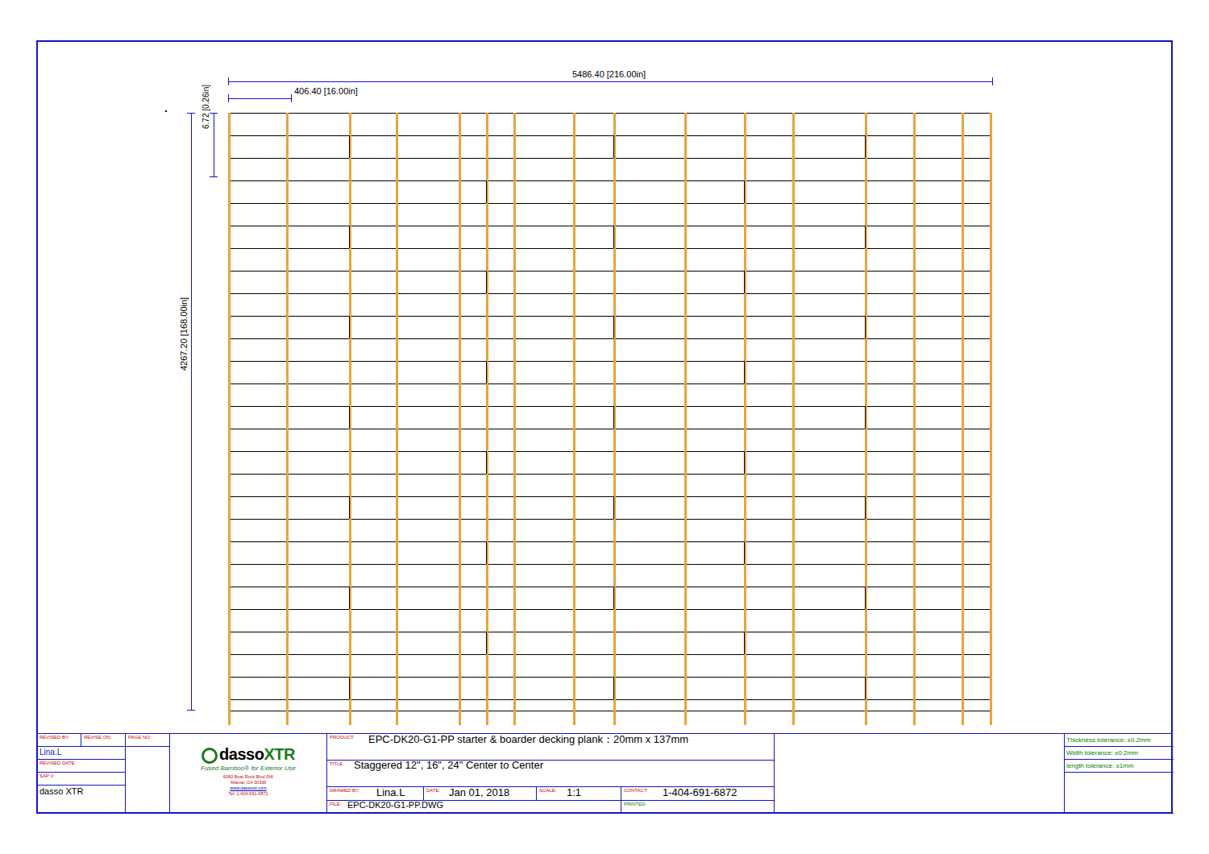5486.40 [216.00in]
406.40 [16.00in]
4267.20 [168.00in]
6.72 [0.26in]
REVISED BY:
REVISE ON:
Lina.L
REVISED DATE:
SAP V:
dasso XTR
PAGE NO:
dasso XTR
Fused Bamboo® for Exterior Use
6060 Boat Rock Blvd SW
Atlanta, GA 30336
www.dassoxtr.com
Tel: 1-404-691-6872
PRODUCT: EPC-DK20-G1-PP starter & boarder decking plank：20mm x 137mm
TITLE: Staggered 12", 16", 24" Center to Center
DRAWED BY: Lina.L
DATE: Jan 01, 2018
SCALE: 1:1
CONTACT: 1-404-691-6872
FILE: EPC-DK20-G1-PP.DWG
PRINTED:
Thickness tolerance: ±0.2mm
Width tolerance: ±0.2mm
length tolerance: ±1mm